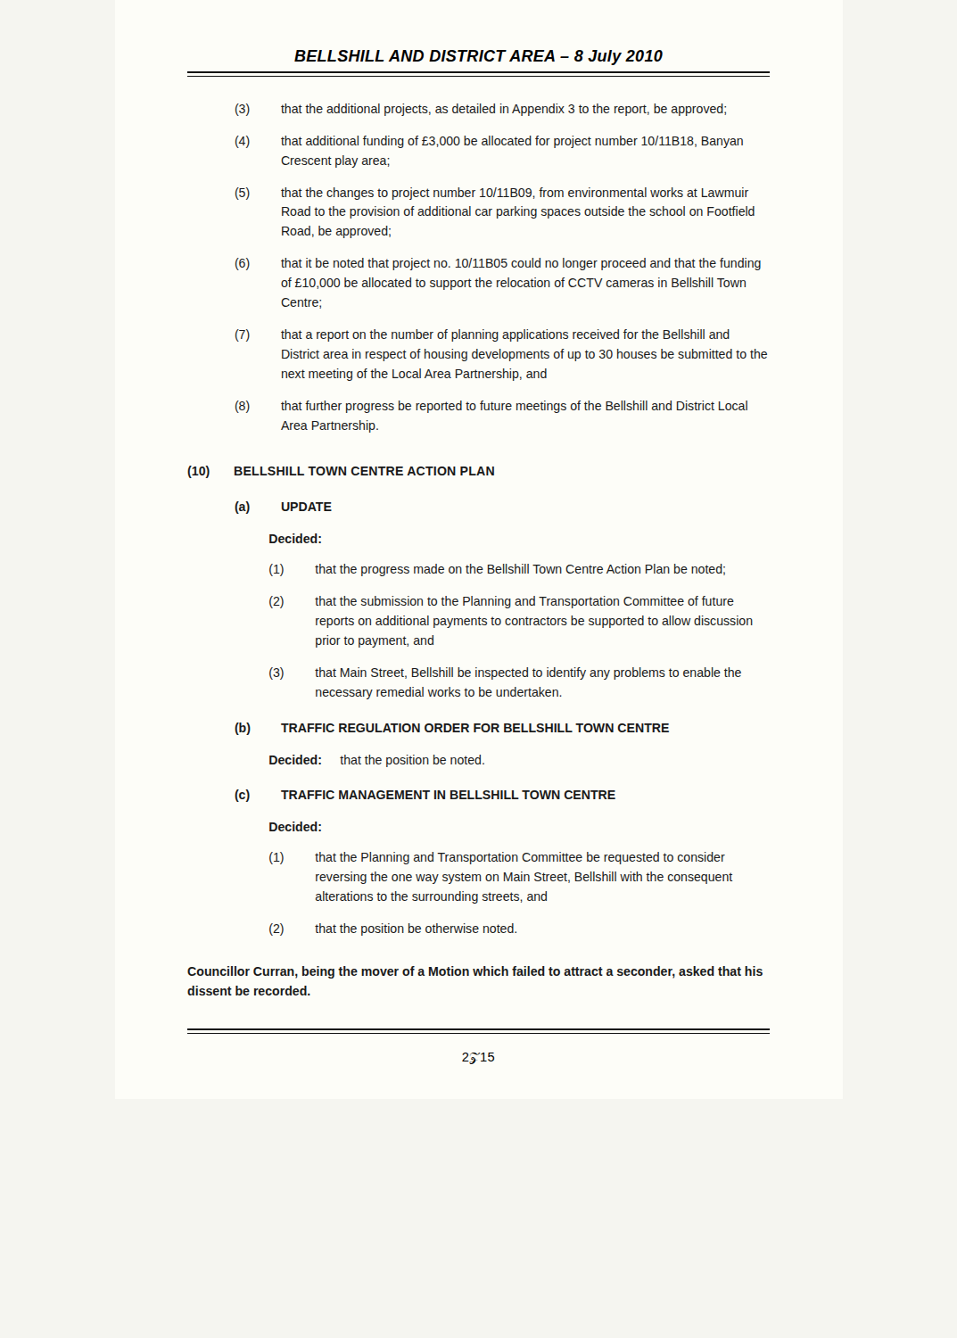BELLSHILL AND DISTRICT AREA – 8 July 2010
(3)
that the additional projects, as detailed in Appendix 3 to the report, be approved;
(4)
that additional funding of £3,000 be allocated for project number 10/11B18, Banyan Crescent play area;
(5)
that the changes to project number 10/11B09, from environmental works at Lawmuir Road to the provision of additional car parking spaces outside the school on Footfield Road, be approved;
(6)
that it be noted that project no. 10/11B05 could no longer proceed and that the funding of £10,000 be allocated to support the relocation of CCTV cameras in Bellshill Town Centre;
(7)
that a report on the number of planning applications received for the Bellshill and District area in respect of housing developments of up to 30 houses be submitted to the next meeting of the Local Area Partnership, and
(8)
that further progress be reported to future meetings of the Bellshill and District Local Area Partnership.
(10)
BELLSHILL TOWN CENTRE ACTION PLAN
(a)
UPDATE
Decided:
(1)
that the progress made on the Bellshill Town Centre Action Plan be noted;
(2)
that the submission to the Planning and Transportation Committee of future reports on additional payments to contractors be supported to allow discussion prior to payment, and
(3)
that Main Street, Bellshill be inspected to identify any problems to enable the necessary remedial works to be undertaken.
(b)
TRAFFIC REGULATION ORDER FOR BELLSHILL TOWN CENTRE
Decided: that the position be noted.
(c)
TRAFFIC MANAGEMENT IN BELLSHILL TOWN CENTRE
Decided:
(1)
that the Planning and Transportation Committee be requested to consider reversing the one way system on Main Street, Bellshill with the consequent alterations to the surrounding streets, and
(2)
that the position be otherwise noted.
Councillor Curran, being the mover of a Motion which failed to attract a seconder, asked that his dissent be recorded.
2𝒵15